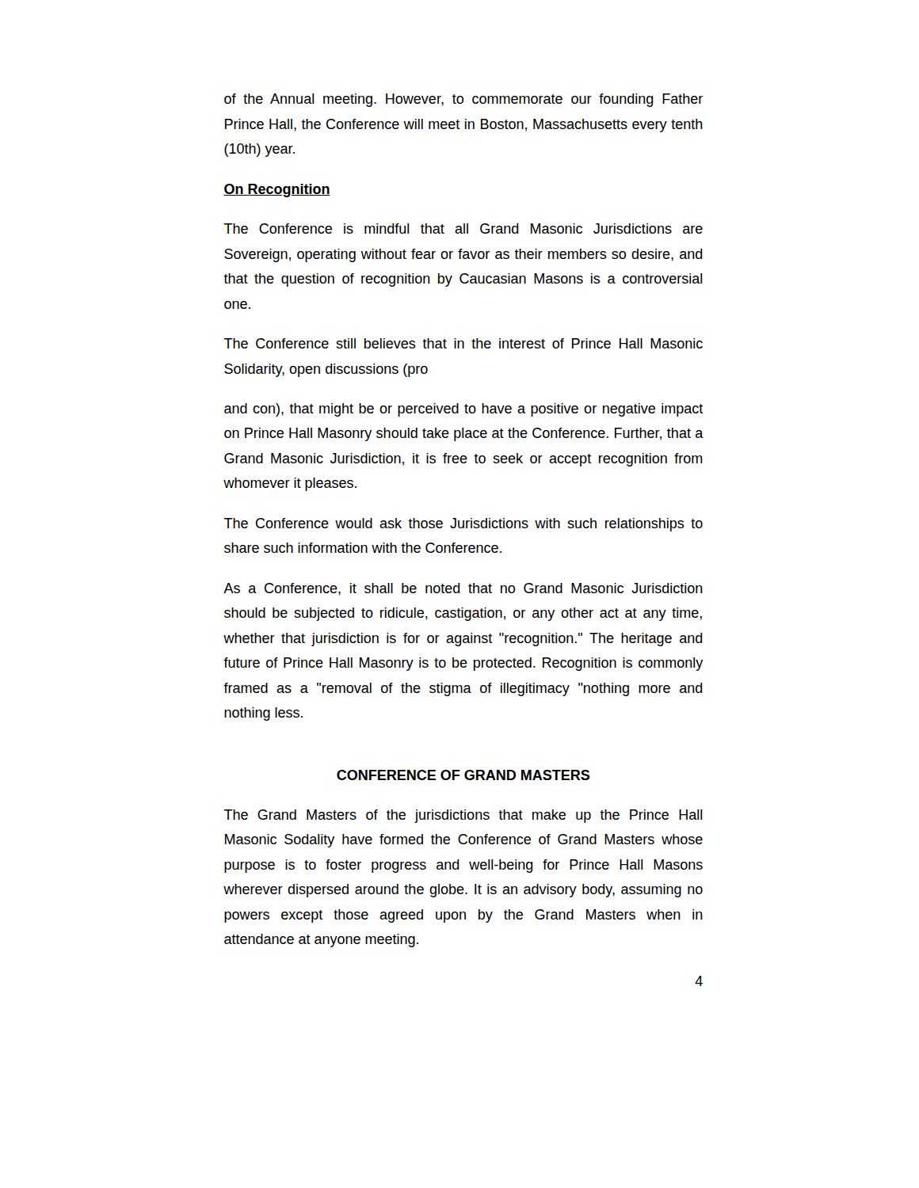of the Annual meeting. However, to commemorate our founding Father Prince Hall, the Conference will meet in Boston, Massachusetts every tenth (10th) year.
On Recognition
The Conference is mindful that all Grand Masonic Jurisdictions are Sovereign, operating without fear or favor as their members so desire, and that the question of recognition by Caucasian Masons is a controversial one.
The Conference still believes that in the interest of Prince Hall Masonic Solidarity, open discussions (pro
and con), that might be or perceived to have a positive or negative impact on Prince Hall Masonry should take place at the Conference. Further, that a Grand Masonic Jurisdiction, it is free to seek or accept recognition from whomever it pleases.
The Conference would ask those Jurisdictions with such relationships to share such information with the Conference.
As a Conference, it shall be noted that no Grand Masonic Jurisdiction should be subjected to ridicule, castigation, or any other act at any time, whether that jurisdiction is for or against "recognition." The heritage and future of Prince Hall Masonry is to be protected. Recognition is commonly framed as a "removal of the stigma of illegitimacy "nothing more and nothing less.
CONFERENCE OF GRAND MASTERS
The Grand Masters of the jurisdictions that make up the Prince Hall Masonic Sodality have formed the Conference of Grand Masters whose purpose is to foster progress and well-being for Prince Hall Masons wherever dispersed around the globe. It is an advisory body, assuming no powers except those agreed upon by the Grand Masters when in attendance at anyone meeting.
4